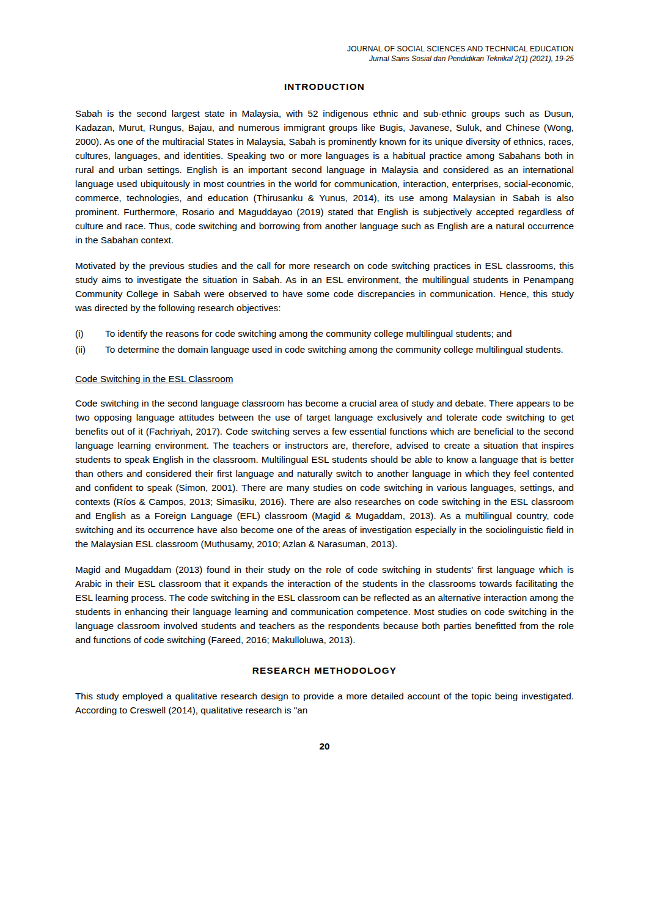JOURNAL OF SOCIAL SCIENCES AND TECHNICAL EDUCATION
Jurnal Sains Sosial dan Pendidikan Teknikal 2(1) (2021), 19-25
INTRODUCTION
Sabah is the second largest state in Malaysia, with 52 indigenous ethnic and sub-ethnic groups such as Dusun, Kadazan, Murut, Rungus, Bajau, and numerous immigrant groups like Bugis, Javanese, Suluk, and Chinese (Wong, 2000). As one of the multiracial States in Malaysia, Sabah is prominently known for its unique diversity of ethnics, races, cultures, languages, and identities. Speaking two or more languages is a habitual practice among Sabahans both in rural and urban settings. English is an important second language in Malaysia and considered as an international language used ubiquitously in most countries in the world for communication, interaction, enterprises, social-economic, commerce, technologies, and education (Thirusanku & Yunus, 2014), its use among Malaysian in Sabah is also prominent. Furthermore, Rosario and Maguddayao (2019) stated that English is subjectively accepted regardless of culture and race. Thus, code switching and borrowing from another language such as English are a natural occurrence in the Sabahan context.
Motivated by the previous studies and the call for more research on code switching practices in ESL classrooms, this study aims to investigate the situation in Sabah. As in an ESL environment, the multilingual students in Penampang Community College in Sabah were observed to have some code discrepancies in communication. Hence, this study was directed by the following research objectives:
(i) To identify the reasons for code switching among the community college multilingual students; and
(ii) To determine the domain language used in code switching among the community college multilingual students.
Code Switching in the ESL Classroom
Code switching in the second language classroom has become a crucial area of study and debate. There appears to be two opposing language attitudes between the use of target language exclusively and tolerate code switching to get benefits out of it (Fachriyah, 2017). Code switching serves a few essential functions which are beneficial to the second language learning environment. The teachers or instructors are, therefore, advised to create a situation that inspires students to speak English in the classroom. Multilingual ESL students should be able to know a language that is better than others and considered their first language and naturally switch to another language in which they feel contented and confident to speak (Simon, 2001). There are many studies on code switching in various languages, settings, and contexts (Ríos & Campos, 2013; Simasiku, 2016). There are also researches on code switching in the ESL classroom and English as a Foreign Language (EFL) classroom (Magid & Mugaddam, 2013). As a multilingual country, code switching and its occurrence have also become one of the areas of investigation especially in the sociolinguistic field in the Malaysian ESL classroom (Muthusamy, 2010; Azlan & Narasuman, 2013).
Magid and Mugaddam (2013) found in their study on the role of code switching in students' first language which is Arabic in their ESL classroom that it expands the interaction of the students in the classrooms towards facilitating the ESL learning process. The code switching in the ESL classroom can be reflected as an alternative interaction among the students in enhancing their language learning and communication competence. Most studies on code switching in the language classroom involved students and teachers as the respondents because both parties benefitted from the role and functions of code switching (Fareed, 2016; Makulloluwa, 2013).
RESEARCH METHODOLOGY
This study employed a qualitative research design to provide a more detailed account of the topic being investigated. According to Creswell (2014), qualitative research is "an
20